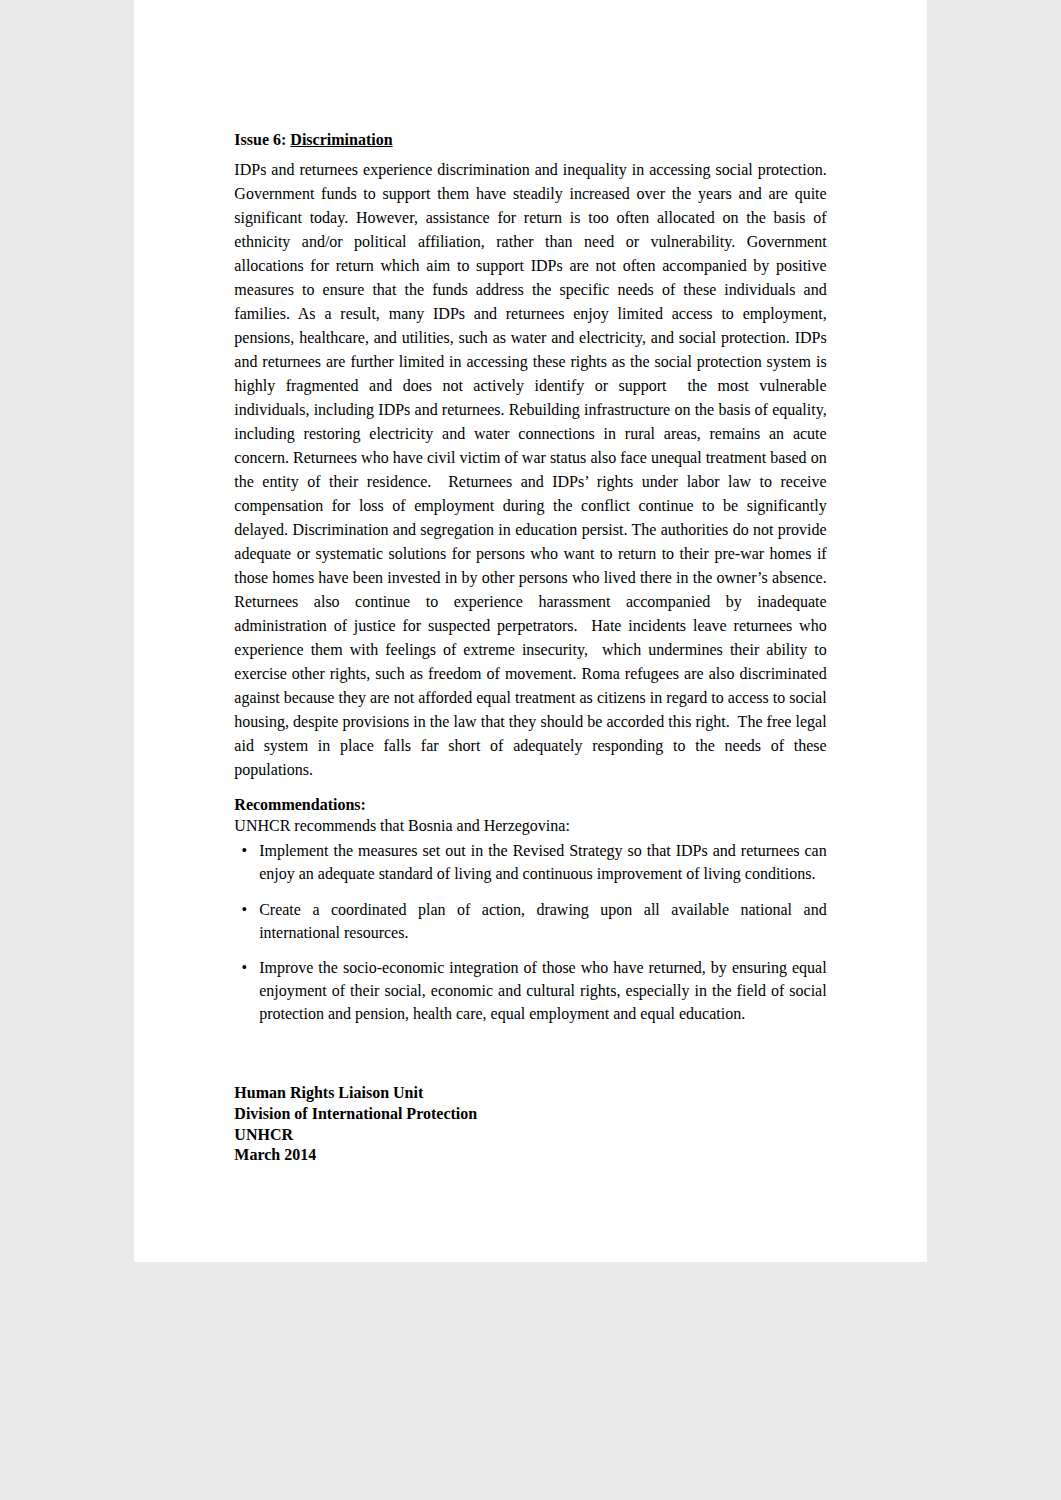Issue 6: Discrimination
IDPs and returnees experience discrimination and inequality in accessing social protection. Government funds to support them have steadily increased over the years and are quite significant today. However, assistance for return is too often allocated on the basis of ethnicity and/or political affiliation, rather than need or vulnerability. Government allocations for return which aim to support IDPs are not often accompanied by positive measures to ensure that the funds address the specific needs of these individuals and families. As a result, many IDPs and returnees enjoy limited access to employment, pensions, healthcare, and utilities, such as water and electricity, and social protection. IDPs and returnees are further limited in accessing these rights as the social protection system is highly fragmented and does not actively identify or support the most vulnerable individuals, including IDPs and returnees. Rebuilding infrastructure on the basis of equality, including restoring electricity and water connections in rural areas, remains an acute concern. Returnees who have civil victim of war status also face unequal treatment based on the entity of their residence. Returnees and IDPs’ rights under labor law to receive compensation for loss of employment during the conflict continue to be significantly delayed. Discrimination and segregation in education persist. The authorities do not provide adequate or systematic solutions for persons who want to return to their pre-war homes if those homes have been invested in by other persons who lived there in the owner’s absence. Returnees also continue to experience harassment accompanied by inadequate administration of justice for suspected perpetrators. Hate incidents leave returnees who experience them with feelings of extreme insecurity, which undermines their ability to exercise other rights, such as freedom of movement. Roma refugees are also discriminated against because they are not afforded equal treatment as citizens in regard to access to social housing, despite provisions in the law that they should be accorded this right. The free legal aid system in place falls far short of adequately responding to the needs of these populations.
Recommendations:
UNHCR recommends that Bosnia and Herzegovina:
Implement the measures set out in the Revised Strategy so that IDPs and returnees can enjoy an adequate standard of living and continuous improvement of living conditions.
Create a coordinated plan of action, drawing upon all available national and international resources.
Improve the socio-economic integration of those who have returned, by ensuring equal enjoyment of their social, economic and cultural rights, especially in the field of social protection and pension, health care, equal employment and equal education.
Human Rights Liaison Unit
Division of International Protection
UNHCR
March 2014